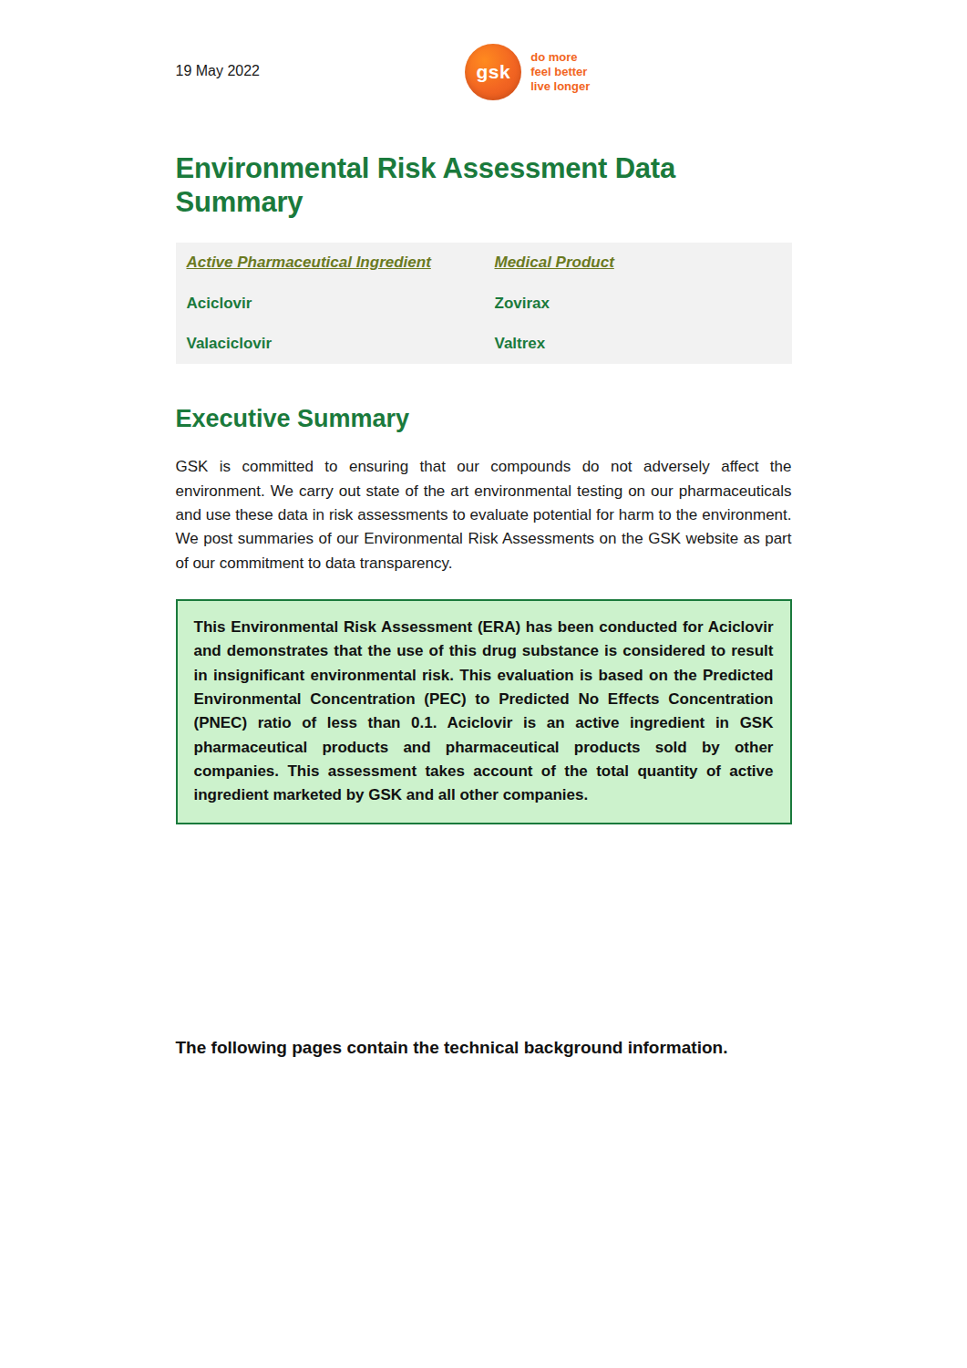19 May 2022
gsk
do more feel better live longer
Environmental Risk Assessment Data Summary
| Active Pharmaceutical Ingredient | Medical Product |
| --- | --- |
| Aciclovir | Zovirax |
| Valaciclovir | Valtrex |
Executive Summary
GSK is committed to ensuring that our compounds do not adversely affect the environment. We carry out state of the art environmental testing on our pharmaceuticals and use these data in risk assessments to evaluate potential for harm to the environment. We post summaries of our Environmental Risk Assessments on the GSK website as part of our commitment to data transparency.
This Environmental Risk Assessment (ERA) has been conducted for Aciclovir and demonstrates that the use of this drug substance is considered to result in insignificant environmental risk. This evaluation is based on the Predicted Environmental Concentration (PEC) to Predicted No Effects Concentration (PNEC) ratio of less than 0.1. Aciclovir is an active ingredient in GSK pharmaceutical products and pharmaceutical products sold by other companies. This assessment takes account of the total quantity of active ingredient marketed by GSK and all other companies.
The following pages contain the technical background information.